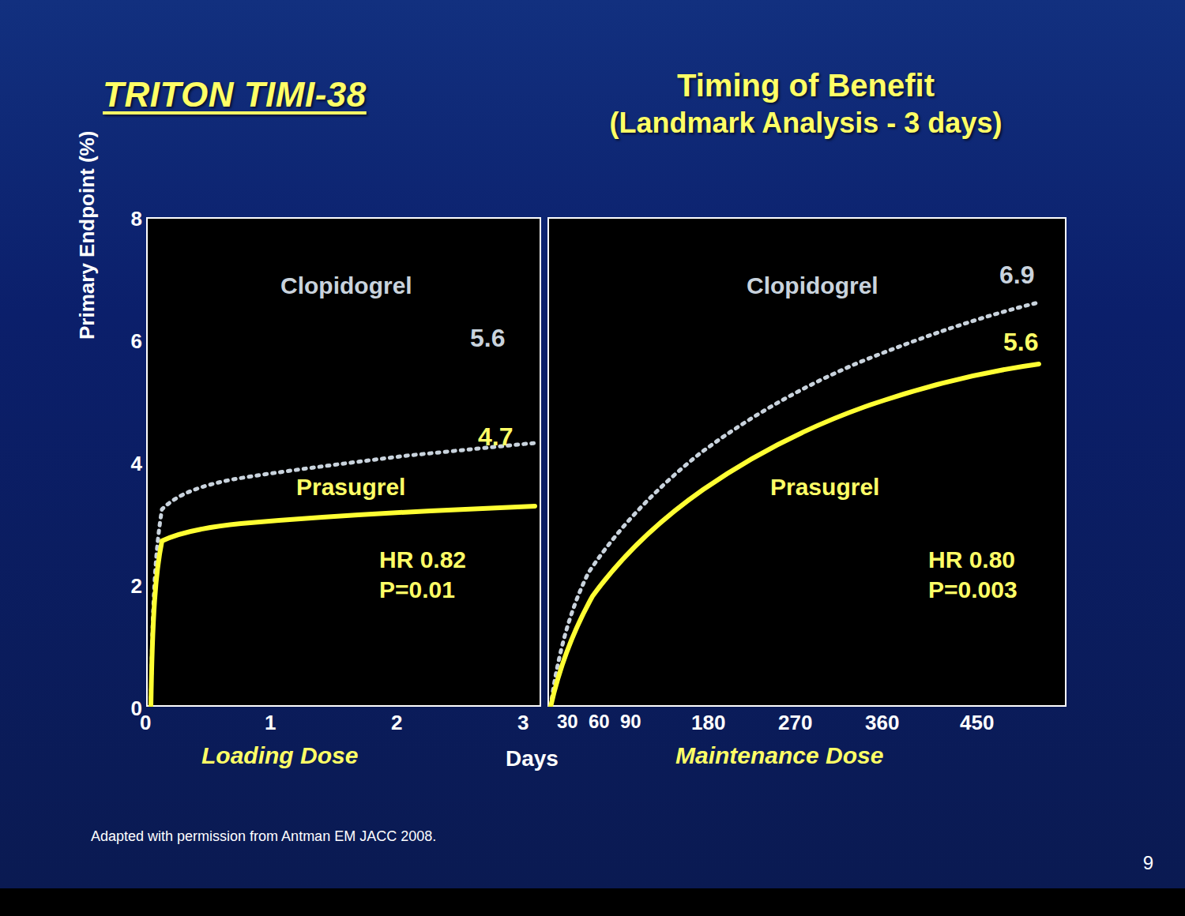TRITON TIMI-38
Timing of Benefit (Landmark Analysis - 3 days)
Primary Endpoint (%)
8 6 4 2 0
Clopidogrel
Clopidogrel
Prasugrel
Prasugrel
5.6
4.7
6.9
5.6
HR 0.82
P=0.01
HR 0.80
P=0.003
0 1 2 3 30 60 90 180 270 360 450
Loading Dose
Days
Maintenance Dose
Adapted with permission from Antman EM JACC 2008.
9